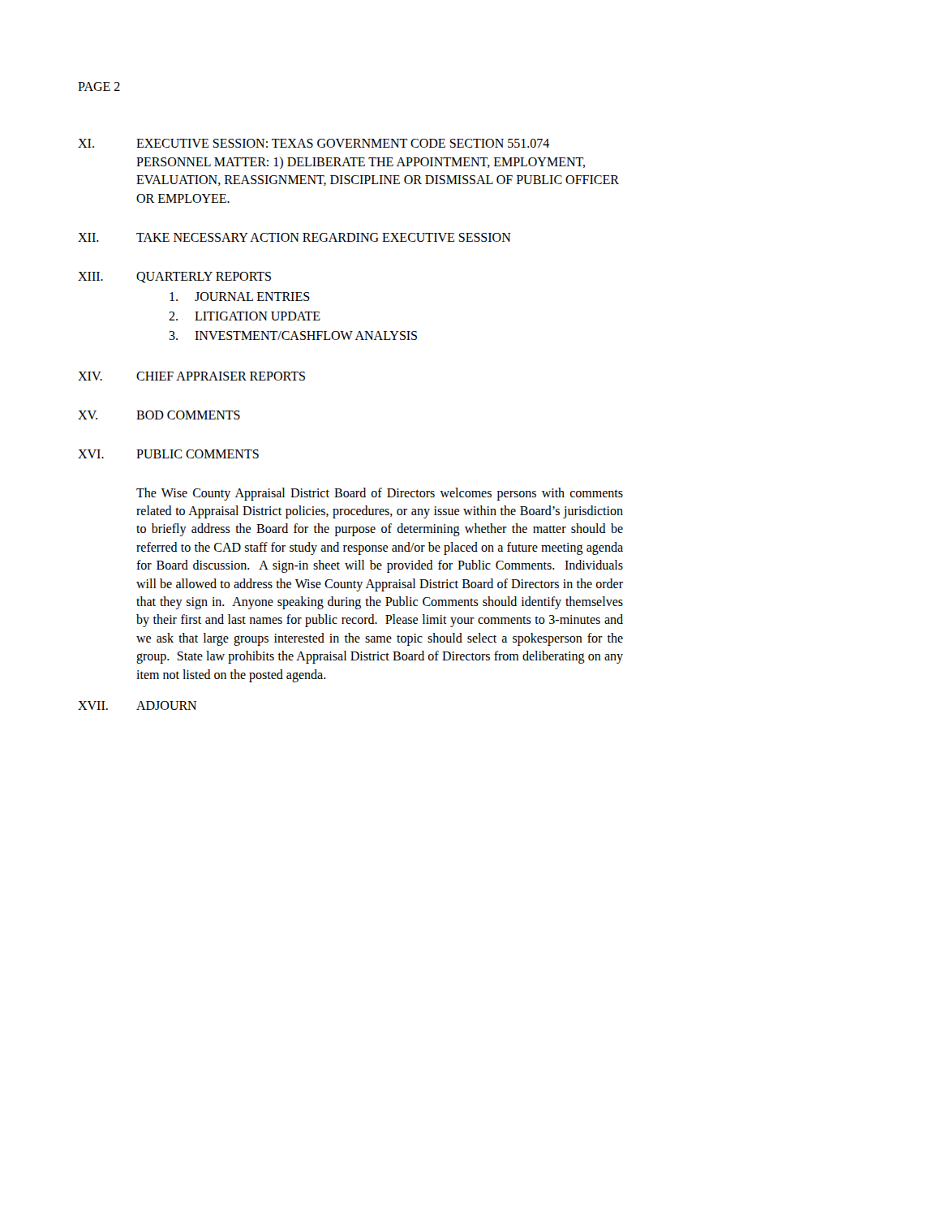PAGE 2
XI. Executive Session: Texas Government Code Section 551.074 Personnel Matter: 1) Deliberate the appointment, employment, evaluation, reassignment, discipline or dismissal of public officer or employee.
XII. Take necessary action regarding Executive Session
XIII. Quarterly Reports
1. Journal Entries
2. Litigation Update
3. Investment/Cashflow Analysis
XIV. Chief Appraiser Reports
XV. BOD Comments
XVI. Public Comments
The Wise County Appraisal District Board of Directors welcomes persons with comments related to Appraisal District policies, procedures, or any issue within the Board’s jurisdiction to briefly address the Board for the purpose of determining whether the matter should be referred to the CAD staff for study and response and/or be placed on a future meeting agenda for Board discussion. A sign-in sheet will be provided for Public Comments. Individuals will be allowed to address the Wise County Appraisal District Board of Directors in the order that they sign in. Anyone speaking during the Public Comments should identify themselves by their first and last names for public record. Please limit your comments to 3-minutes and we ask that large groups interested in the same topic should select a spokesperson for the group. State law prohibits the Appraisal District Board of Directors from deliberating on any item not listed on the posted agenda.
XVII. Adjourn